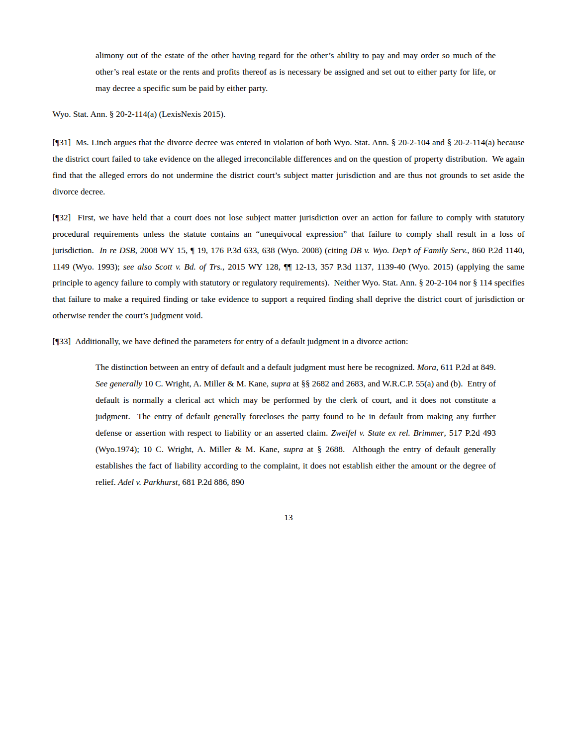alimony out of the estate of the other having regard for the other’s ability to pay and may order so much of the other’s real estate or the rents and profits thereof as is necessary be assigned and set out to either party for life, or may decree a specific sum be paid by either party.
Wyo. Stat. Ann. § 20-2-114(a) (LexisNexis 2015).
[¶31] Ms. Linch argues that the divorce decree was entered in violation of both Wyo. Stat. Ann. § 20-2-104 and § 20-2-114(a) because the district court failed to take evidence on the alleged irreconcilable differences and on the question of property distribution. We again find that the alleged errors do not undermine the district court’s subject matter jurisdiction and are thus not grounds to set aside the divorce decree.
[¶32] First, we have held that a court does not lose subject matter jurisdiction over an action for failure to comply with statutory procedural requirements unless the statute contains an “unequivocal expression” that failure to comply shall result in a loss of jurisdiction. In re DSB, 2008 WY 15, ¶ 19, 176 P.3d 633, 638 (Wyo. 2008) (citing DB v. Wyo. Dep’t of Family Serv., 860 P.2d 1140, 1149 (Wyo. 1993); see also Scott v. Bd. of Trs., 2015 WY 128, ¶¶ 12-13, 357 P.3d 1137, 1139-40 (Wyo. 2015) (applying the same principle to agency failure to comply with statutory or regulatory requirements). Neither Wyo. Stat. Ann. § 20-2-104 nor § 114 specifies that failure to make a required finding or take evidence to support a required finding shall deprive the district court of jurisdiction or otherwise render the court’s judgment void.
[¶33] Additionally, we have defined the parameters for entry of a default judgment in a divorce action:
The distinction between an entry of default and a default judgment must here be recognized. Mora, 611 P.2d at 849. See generally 10 C. Wright, A. Miller & M. Kane, supra at §§ 2682 and 2683, and W.R.C.P. 55(a) and (b). Entry of default is normally a clerical act which may be performed by the clerk of court, and it does not constitute a judgment. The entry of default generally forecloses the party found to be in default from making any further defense or assertion with respect to liability or an asserted claim. Zweifel v. State ex rel. Brimmer, 517 P.2d 493 (Wyo.1974); 10 C. Wright, A. Miller & M. Kane, supra at § 2688. Although the entry of default generally establishes the fact of liability according to the complaint, it does not establish either the amount or the degree of relief. Adel v. Parkhurst, 681 P.2d 886, 890
13